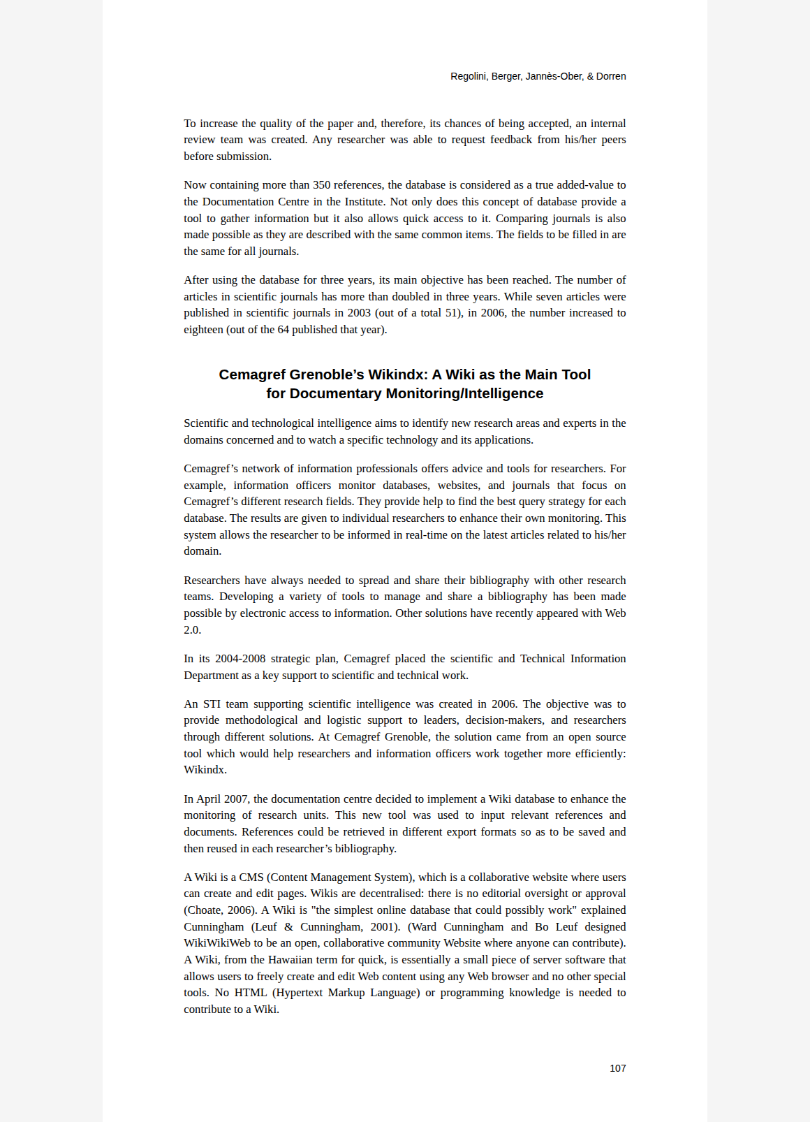Regolini, Berger, Jannès-Ober, & Dorren
To increase the quality of the paper and, therefore, its chances of being accepted, an internal review team was created. Any researcher was able to request feedback from his/her peers before submission.
Now containing more than 350 references, the database is considered as a true added-value to the Documentation Centre in the Institute. Not only does this concept of database provide a tool to gather information but it also allows quick access to it. Comparing journals is also made possible as they are described with the same common items. The fields to be filled in are the same for all journals.
After using the database for three years, its main objective has been reached. The number of articles in scientific journals has more than doubled in three years. While seven articles were published in scientific journals in 2003 (out of a total 51), in 2006, the number increased to eighteen (out of the 64 published that year).
Cemagref Grenoble’s Wikindx: A Wiki as the Main Tool
for Documentary Monitoring/Intelligence
Scientific and technological intelligence aims to identify new research areas and experts in the domains concerned and to watch a specific technology and its applications.
Cemagref’s network of information professionals offers advice and tools for researchers. For example, information officers monitor databases, websites, and journals that focus on Cemagref’s different research fields. They provide help to find the best query strategy for each database. The results are given to individual researchers to enhance their own monitoring. This system allows the researcher to be informed in real-time on the latest articles related to his/her domain.
Researchers have always needed to spread and share their bibliography with other research teams. Developing a variety of tools to manage and share a bibliography has been made possible by electronic access to information. Other solutions have recently appeared with Web 2.0.
In its 2004-2008 strategic plan, Cemagref placed the scientific and Technical Information Department as a key support to scientific and technical work.
An STI team supporting scientific intelligence was created in 2006. The objective was to provide methodological and logistic support to leaders, decision-makers, and researchers through different solutions. At Cemagref Grenoble, the solution came from an open source tool which would help researchers and information officers work together more efficiently: Wikindx.
In April 2007, the documentation centre decided to implement a Wiki database to enhance the monitoring of research units. This new tool was used to input relevant references and documents. References could be retrieved in different export formats so as to be saved and then reused in each researcher’s bibliography.
A Wiki is a CMS (Content Management System), which is a collaborative website where users can create and edit pages. Wikis are decentralised: there is no editorial oversight or approval (Choate, 2006). A Wiki is "the simplest online database that could possibly work" explained Cunningham (Leuf & Cunningham, 2001). (Ward Cunningham and Bo Leuf designed WikiWikiWeb to be an open, collaborative community Website where anyone can contribute). A Wiki, from the Hawaiian term for quick, is essentially a small piece of server software that allows users to freely create and edit Web content using any Web browser and no other special tools. No HTML (Hypertext Markup Language) or programming knowledge is needed to contribute to a Wiki.
107